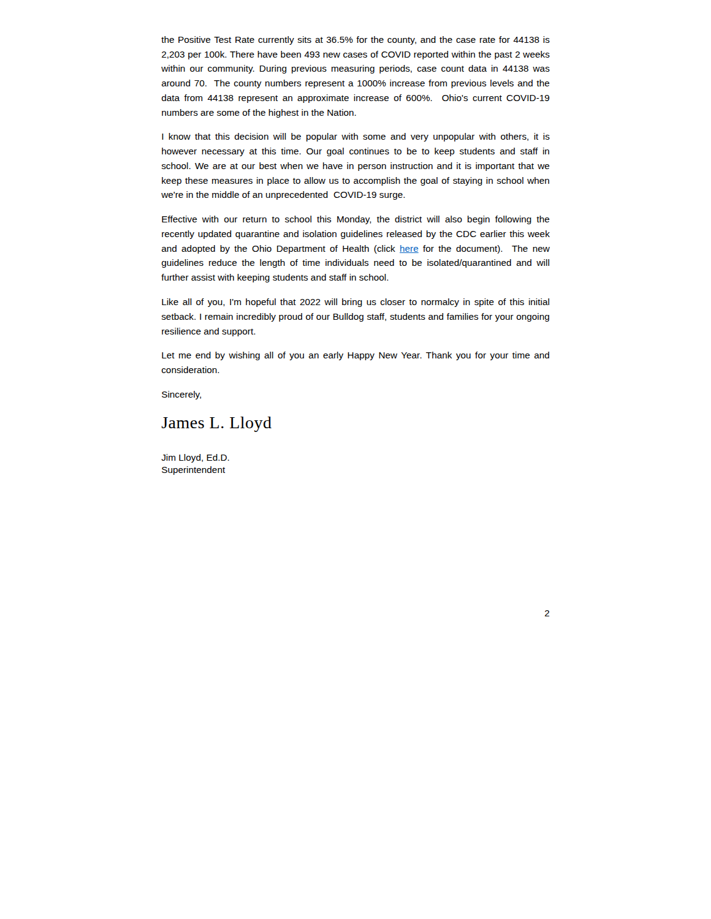the Positive Test Rate currently sits at 36.5% for the county, and the case rate for 44138 is 2,203 per 100k. There have been 493 new cases of COVID reported within the past 2 weeks within our community. During previous measuring periods, case count data in 44138 was around 70. The county numbers represent a 1000% increase from previous levels and the data from 44138 represent an approximate increase of 600%. Ohio's current COVID-19 numbers are some of the highest in the Nation.
I know that this decision will be popular with some and very unpopular with others, it is however necessary at this time. Our goal continues to be to keep students and staff in school. We are at our best when we have in person instruction and it is important that we keep these measures in place to allow us to accomplish the goal of staying in school when we're in the middle of an unprecedented COVID-19 surge.
Effective with our return to school this Monday, the district will also begin following the recently updated quarantine and isolation guidelines released by the CDC earlier this week and adopted by the Ohio Department of Health (click here for the document). The new guidelines reduce the length of time individuals need to be isolated/quarantined and will further assist with keeping students and staff in school.
Like all of you, I'm hopeful that 2022 will bring us closer to normalcy in spite of this initial setback. I remain incredibly proud of our Bulldog staff, students and families for your ongoing resilience and support.
Let me end by wishing all of you an early Happy New Year. Thank you for your time and consideration.
Sincerely,
James L. Lloyd
Jim Lloyd, Ed.D.
Superintendent
2